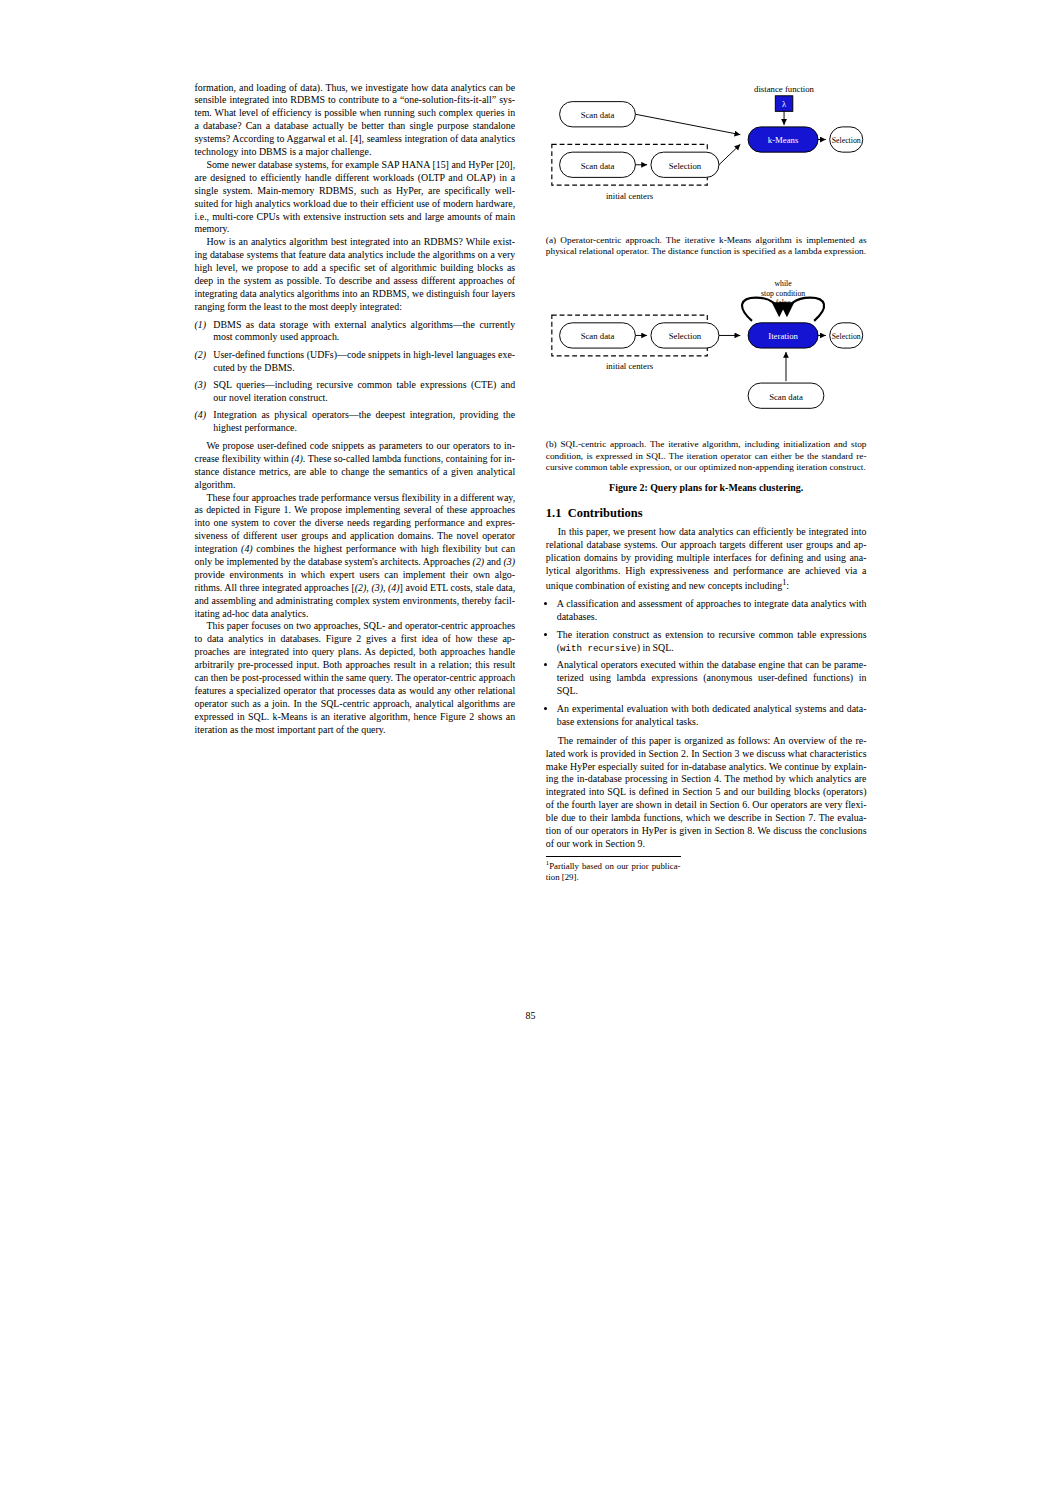formation, and loading of data). Thus, we investigate how data analytics can be sensible integrated into RDBMS to contribute to a “one-solution-fits-it-all” system. What level of efficiency is possible when running such complex queries in a database? Can a database actually be better than single purpose standalone systems? According to Aggarwal et al. [4], seamless integration of data analytics technology into DBMS is a major challenge.
Some newer database systems, for example SAP HANA [15] and HyPer [20], are designed to efficiently handle different workloads (OLTP and OLAP) in a single system. Main-memory RDBMS, such as HyPer, are specifically well-suited for high analytics workload due to their efficient use of modern hardware, i.e., multi-core CPUs with extensive instruction sets and large amounts of main memory.
How is an analytics algorithm best integrated into an RDBMS? While existing database systems that feature data analytics include the algorithms on a very high level, we propose to add a specific set of algorithmic building blocks as deep in the system as possible. To describe and assess different approaches of integrating data analytics algorithms into an RDBMS, we distinguish four layers ranging form the least to the most deeply integrated:
DBMS as data storage with external analytics algorithms—the currently most commonly used approach.
User-defined functions (UDFs)—code snippets in high-level languages executed by the DBMS.
SQL queries—including recursive common table expressions (CTE) and our novel iteration construct.
Integration as physical operators—the deepest integration, providing the highest performance.
We propose user-defined code snippets as parameters to our operators to increase flexibility within (4). These so-called lambda functions, containing for instance distance metrics, are able to change the semantics of a given analytical algorithm.
These four approaches trade performance versus flexibility in a different way, as depicted in Figure 1. We propose implementing several of these approaches into one system to cover the diverse needs regarding performance and expressiveness of different user groups and application domains. The novel operator integration (4) combines the highest performance with high flexibility but can only be implemented by the database system's architects. Approaches (2) and (3) provide environments in which expert users can implement their own algorithms. All three integrated approaches [(2), (3), (4)] avoid ETL costs, stale data, and assembling and administrating complex system environments, thereby facilitating ad-hoc data analytics.
This paper focuses on two approaches, SQL- and operator-centric approaches to data analytics in databases. Figure 2 gives a first idea of how these approaches are integrated into query plans. As depicted, both approaches handle arbitrarily pre-processed input. Both approaches result in a relation; this result can then be post-processed within the same query. The operator-centric approach features a specialized operator that processes data as would any other relational operator such as a join. In the SQL-centric approach, analytical algorithms are expressed in SQL. k-Means is an iterative algorithm, hence Figure 2 shows an iteration as the most important part of the query.
Scan data Scan data Selection k-Means Selection λ distance function initial centers
(a) Operator-centric approach. The iterative k-Means algorithm is implemented as physical relational operator. The distance function is specified as a lambda expression.
Scan data Selection Iteration Selection Scan data while stop condition false initial centers
(b) SQL-centric approach. The iterative algorithm, including initialization and stop condition, is expressed in SQL. The iteration operator can either be the standard recursive common table expression, or our optimized non-appending iteration construct.
Figure 2: Query plans for k-Means clustering.
1.1 Contributions
In this paper, we present how data analytics can efficiently be integrated into relational database systems. Our approach targets different user groups and application domains by providing multiple interfaces for defining and using analytical algorithms. High expressiveness and performance are achieved via a unique combination of existing and new concepts including1:
A classification and assessment of approaches to integrate data analytics with databases.
The iteration construct as extension to recursive common table expressions (with recursive) in SQL.
Analytical operators executed within the database engine that can be parameterized using lambda expressions (anonymous user-defined functions) in SQL.
An experimental evaluation with both dedicated analytical systems and database extensions for analytical tasks.
The remainder of this paper is organized as follows: An overview of the related work is provided in Section 2. In Section 3 we discuss what characteristics make HyPer especially suited for in-database analytics. We continue by explaining the in-database processing in Section 4. The method by which analytics are integrated into SQL is defined in Section 5 and our building blocks (operators) of the fourth layer are shown in detail in Section 6. Our operators are very flexible due to their lambda functions, which we describe in Section 7. The evaluation of our operators in HyPer is given in Section 8. We discuss the conclusions of our work in Section 9.
1Partially based on our prior publication [29].
85